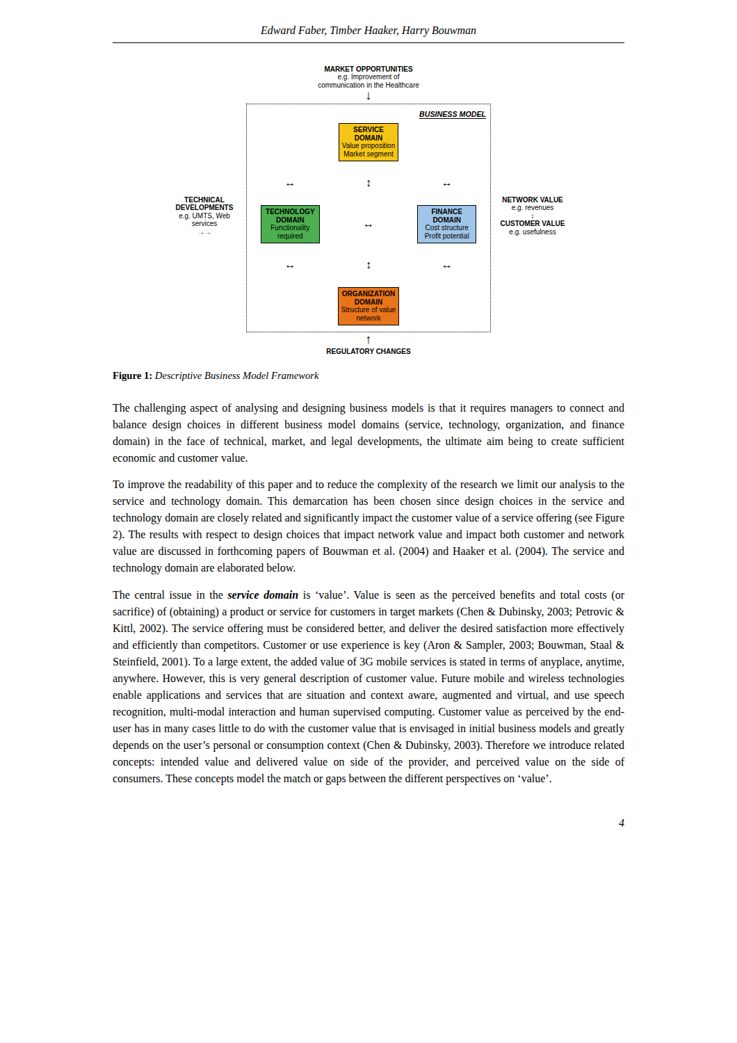Edward Faber, Timber Haaker, Harry Bouwman
MARKET OPPORTUNITIES e.g. Improvement of
communication in the Healthcare
↓
BUSINESS MODEL
| | SERVICE DOMAIN Value proposition Market segment | |
| ↔ | ↕ | ↔ |
| TECHNOLOGY DOMAIN Functionality required | ↔ | FINANCE DOMAIN Cost structure Profit potential |
| ↔ | ↕ | ↔ |
| | ORGANIZATION DOMAIN Structure of value network | |
↑
REGULATORY CHANGES
TECHNICAL
DEVELOPMENTS e.g. UMTS, Web services
→→
NETWORK VALUE e.g. revenues
↕
CUSTOMER VALUE e.g. usefulness
Figure 1: Descriptive Business Model Framework
The challenging aspect of analysing and designing business models is that it requires managers to connect and balance design choices in different business model domains (service, technology, organization, and finance domain) in the face of technical, market, and legal developments, the ultimate aim being to create sufficient economic and customer value.
To improve the readability of this paper and to reduce the complexity of the research we limit our analysis to the service and technology domain. This demarcation has been chosen since design choices in the service and technology domain are closely related and significantly impact the customer value of a service offering (see Figure 2). The results with respect to design choices that impact network value and impact both customer and network value are discussed in forthcoming papers of Bouwman et al. (2004) and Haaker et al. (2004). The service and technology domain are elaborated below.
The central issue in the service domain is ‘value’. Value is seen as the perceived benefits and total costs (or sacrifice) of (obtaining) a product or service for customers in target markets (Chen & Dubinsky, 2003; Petrovic & Kittl, 2002). The service offering must be considered better, and deliver the desired satisfaction more effectively and efficiently than competitors. Customer or use experience is key (Aron & Sampler, 2003; Bouwman, Staal & Steinfield, 2001). To a large extent, the added value of 3G mobile services is stated in terms of anyplace, anytime, anywhere. However, this is very general description of customer value. Future mobile and wireless technologies enable applications and services that are situation and context aware, augmented and virtual, and use speech recognition, multi-modal interaction and human supervised computing. Customer value as perceived by the end-user has in many cases little to do with the customer value that is envisaged in initial business models and greatly depends on the user’s personal or consumption context (Chen & Dubinsky, 2003). Therefore we introduce related concepts: intended value and delivered value on side of the provider, and perceived value on the side of consumers. These concepts model the match or gaps between the different perspectives on ‘value’.
4